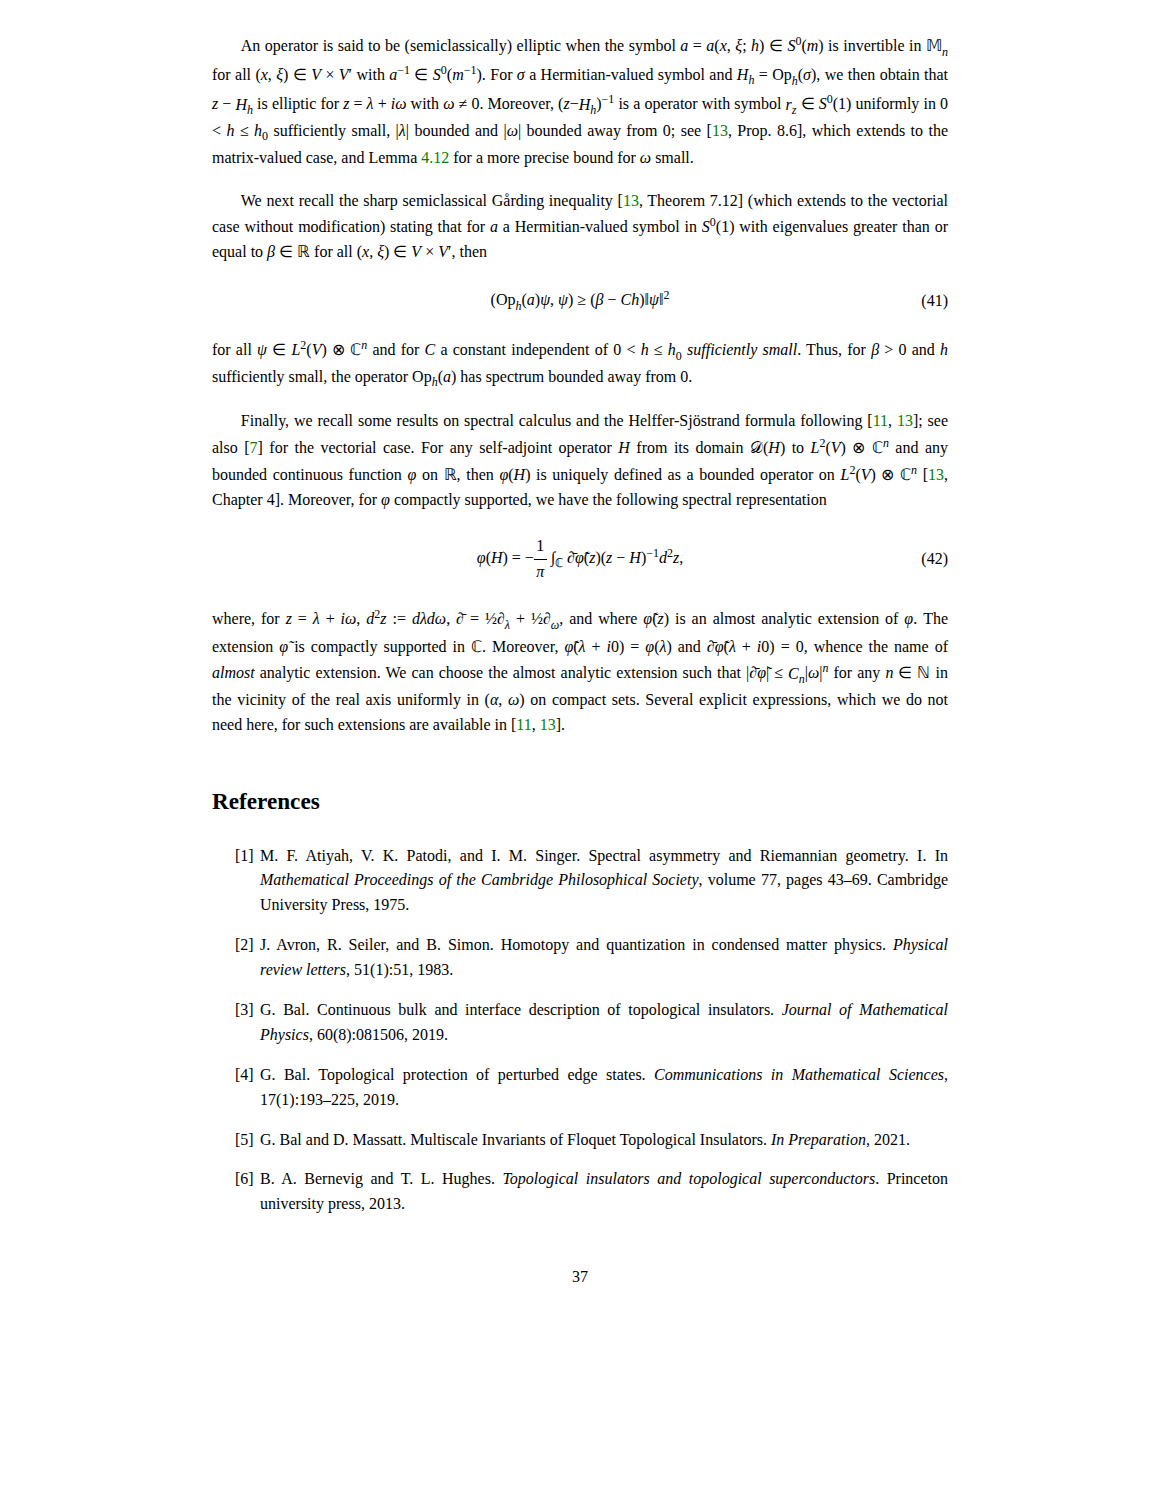An operator is said to be (semiclassically) elliptic when the symbol a = a(x, ξ; h) ∈ S0(m) is invertible in 𝕄n for all (x, ξ) ∈ V × V′ with a−1 ∈ S0(m−1). For σ a Hermitian-valued symbol and Hh = Oph(σ), we then obtain that z − Hh is elliptic for z = λ + iω with ω ≠ 0. Moreover, (z−Hh)−1 is a operator with symbol rz ∈ S0(1) uniformly in 0 < h ≤ h0 sufficiently small, |λ| bounded and |ω| bounded away from 0; see [13, Prop. 8.6], which extends to the matrix-valued case, and Lemma 4.12 for a more precise bound for ω small.
We next recall the sharp semiclassical Gårding inequality [13, Theorem 7.12] (which extends to the vectorial case without modification) stating that for a a Hermitian-valued symbol in S0(1) with eigenvalues greater than or equal to β ∈ ℝ for all (x, ξ) ∈ V × V′, then
(Oph(a)ψ, ψ) ≥ (β − Ch)‖ψ‖2 (41)
for all ψ ∈ L2(V) ⊗ ℂn and for C a constant independent of 0 < h ≤ h0 sufficiently small. Thus, for β > 0 and h sufficiently small, the operator Oph(a) has spectrum bounded away from 0.
Finally, we recall some results on spectral calculus and the Helffer-Sjöstrand formula following [11, 13]; see also [7] for the vectorial case. For any self-adjoint operator H from its domain 𝒟(H) to L2(V) ⊗ ℂn and any bounded continuous function φ on ℝ, then φ(H) is uniquely defined as a bounded operator on L2(V) ⊗ ℂn [13, Chapter 4]. Moreover, for φ compactly supported, we have the following spectral representation
φ(H) = −1 π ∫ℂ ∂̄φ̃(z)(z − H)−1d2z, (42)
where, for z = λ + iω, d2z := dλdω, ∂̄ = ½∂λ + ½∂ω, and where φ̃(z) is an almost analytic extension of φ. The extension φ̃ is compactly supported in ℂ. Moreover, φ̃(λ + i0) = φ(λ) and ∂̄φ̃(λ + i0) = 0, whence the name of almost analytic extension. We can choose the almost analytic extension such that |∂̄φ̃| ≤ Cn|ω|n for any n ∈ ℕ in the vicinity of the real axis uniformly in (α, ω) on compact sets. Several explicit expressions, which we do not need here, for such extensions are available in [11, 13].
References
[1] M. F. Atiyah, V. K. Patodi, and I. M. Singer. Spectral asymmetry and Riemannian geometry. I. In Mathematical Proceedings of the Cambridge Philosophical Society, volume 77, pages 43–69. Cambridge University Press, 1975.
[2] J. Avron, R. Seiler, and B. Simon. Homotopy and quantization in condensed matter physics. Physical review letters, 51(1):51, 1983.
[3] G. Bal. Continuous bulk and interface description of topological insulators. Journal of Mathematical Physics, 60(8):081506, 2019.
[4] G. Bal. Topological protection of perturbed edge states. Communications in Mathematical Sciences, 17(1):193–225, 2019.
[5] G. Bal and D. Massatt. Multiscale Invariants of Floquet Topological Insulators. In Preparation, 2021.
[6] B. A. Bernevig and T. L. Hughes. Topological insulators and topological superconductors. Princeton university press, 2013.
37